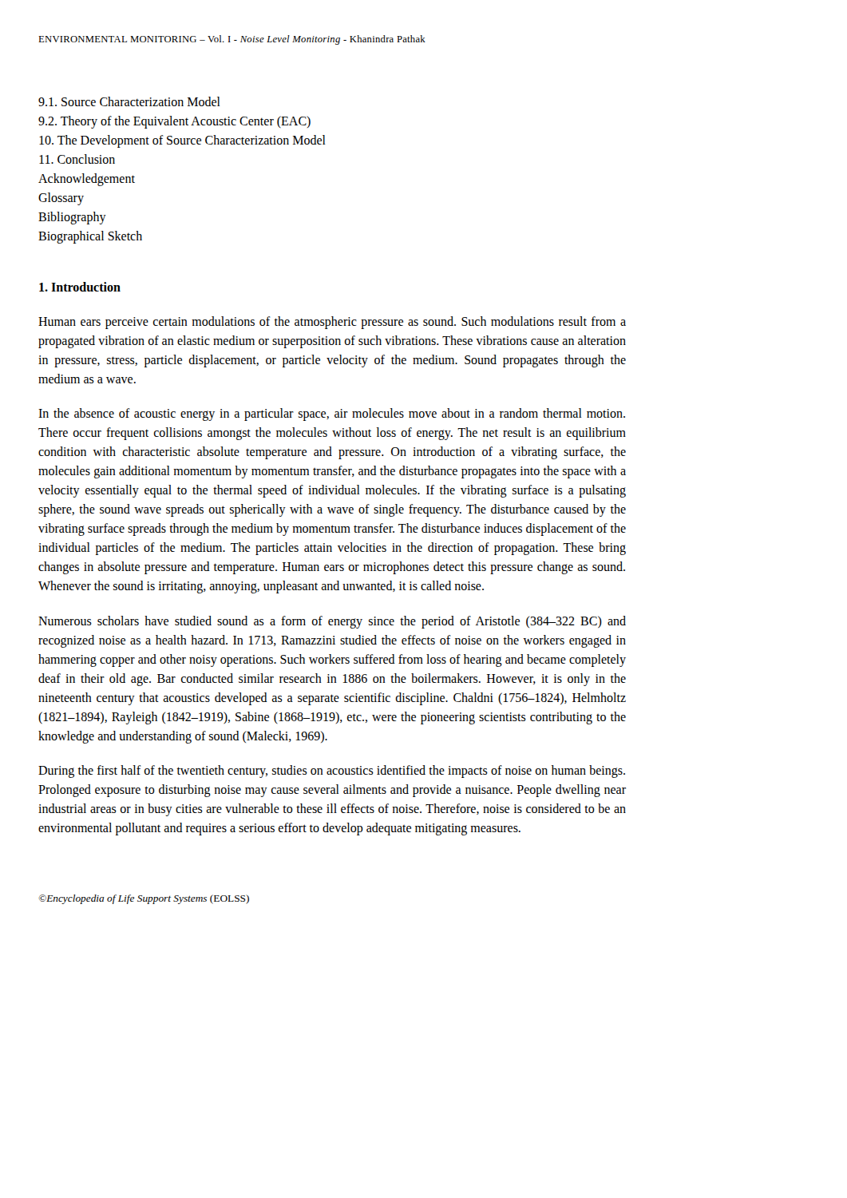ENVIRONMENTAL MONITORING – Vol. I - Noise Level Monitoring - Khanindra Pathak
9.1. Source Characterization Model
9.2. Theory of the Equivalent Acoustic Center (EAC)
10. The Development of Source Characterization Model
11. Conclusion
Acknowledgement
Glossary
Bibliography
Biographical Sketch
1. Introduction
Human ears perceive certain modulations of the atmospheric pressure as sound. Such modulations result from a propagated vibration of an elastic medium or superposition of such vibrations. These vibrations cause an alteration in pressure, stress, particle displacement, or particle velocity of the medium. Sound propagates through the medium as a wave.
In the absence of acoustic energy in a particular space, air molecules move about in a random thermal motion. There occur frequent collisions amongst the molecules without loss of energy. The net result is an equilibrium condition with characteristic absolute temperature and pressure. On introduction of a vibrating surface, the molecules gain additional momentum by momentum transfer, and the disturbance propagates into the space with a velocity essentially equal to the thermal speed of individual molecules. If the vibrating surface is a pulsating sphere, the sound wave spreads out spherically with a wave of single frequency. The disturbance caused by the vibrating surface spreads through the medium by momentum transfer. The disturbance induces displacement of the individual particles of the medium. The particles attain velocities in the direction of propagation. These bring changes in absolute pressure and temperature. Human ears or microphones detect this pressure change as sound. Whenever the sound is irritating, annoying, unpleasant and unwanted, it is called noise.
Numerous scholars have studied sound as a form of energy since the period of Aristotle (384–322 BC) and recognized noise as a health hazard. In 1713, Ramazzini studied the effects of noise on the workers engaged in hammering copper and other noisy operations. Such workers suffered from loss of hearing and became completely deaf in their old age. Bar conducted similar research in 1886 on the boilermakers. However, it is only in the nineteenth century that acoustics developed as a separate scientific discipline. Chaldni (1756–1824), Helmholtz (1821–1894), Rayleigh (1842–1919), Sabine (1868–1919), etc., were the pioneering scientists contributing to the knowledge and understanding of sound (Malecki, 1969).
During the first half of the twentieth century, studies on acoustics identified the impacts of noise on human beings. Prolonged exposure to disturbing noise may cause several ailments and provide a nuisance. People dwelling near industrial areas or in busy cities are vulnerable to these ill effects of noise. Therefore, noise is considered to be an environmental pollutant and requires a serious effort to develop adequate mitigating measures.
©Encyclopedia of Life Support Systems (EOLSS)